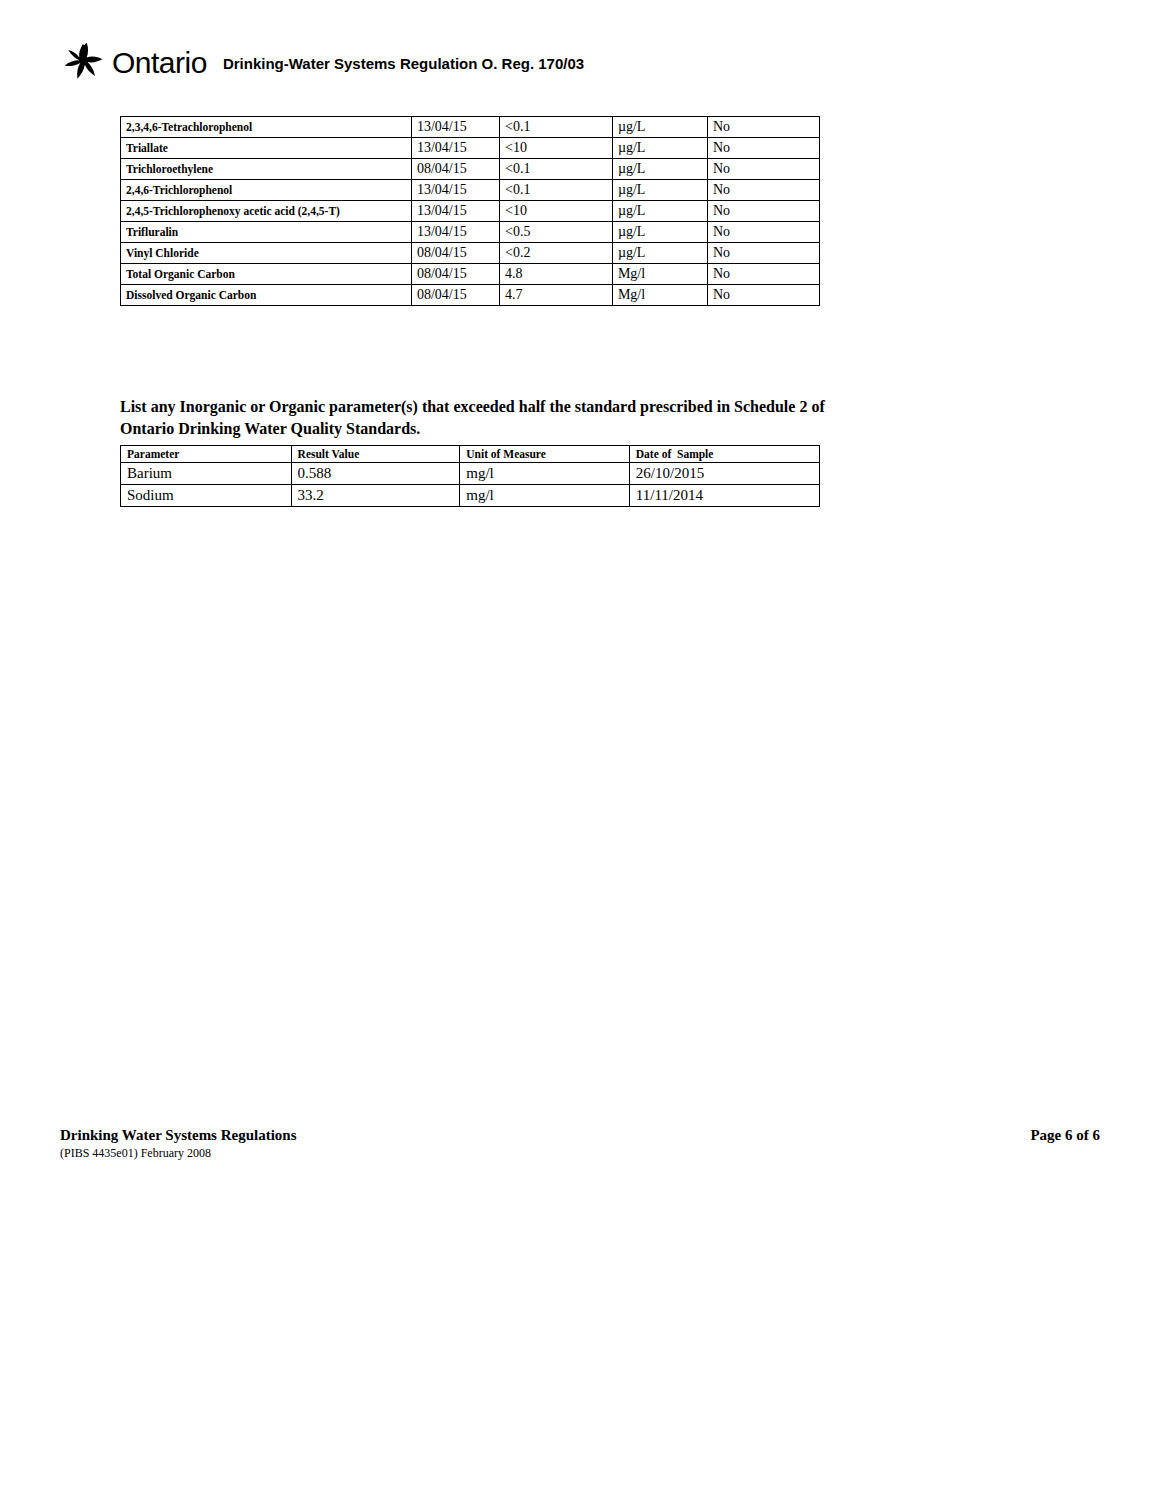Ontario
Drinking-Water Systems Regulation O. Reg. 170/03
| 2,3,4,6-Tetrachlorophenol | 13/04/15 | <0.1 | µg/L | No |
| Triallate | 13/04/15 | <10 | µg/L | No |
| Trichloroethylene | 08/04/15 | <0.1 | µg/L | No |
| 2,4,6-Trichlorophenol | 13/04/15 | <0.1 | µg/L | No |
| 2,4,5-Trichlorophenoxy acetic acid (2,4,5-T) | 13/04/15 | <10 | µg/L | No |
| Trifluralin | 13/04/15 | <0.5 | µg/L | No |
| Vinyl Chloride | 08/04/15 | <0.2 | µg/L | No |
| Total Organic Carbon | 08/04/15 | 4.8 | Mg/l | No |
| Dissolved Organic Carbon | 08/04/15 | 4.7 | Mg/l | No |
List any Inorganic or Organic parameter(s) that exceeded half the standard prescribed in Schedule 2 of Ontario Drinking Water Quality Standards.
| Parameter | Result Value | Unit of Measure | Date of Sample |
| --- | --- | --- | --- |
| Barium | 0.588 | mg/l | 26/10/2015 |
| Sodium | 33.2 | mg/l | 11/11/2014 |
Drinking Water Systems Regulations
(PIBS 4435e01) February 2008
Page 6 of 6